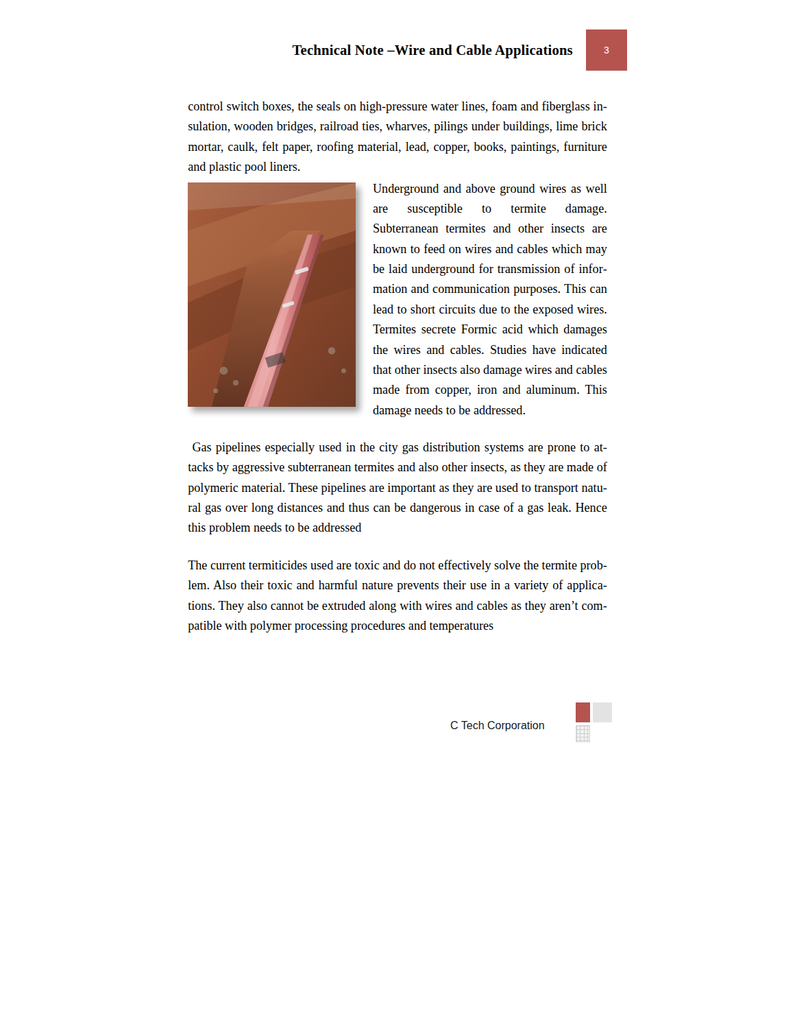Technical Note –Wire and Cable Applications
3
control switch boxes, the seals on high-pressure water lines, foam and fiberglass insulation, wooden bridges, railroad ties, wharves, pilings under buildings, lime brick mortar, caulk, felt paper, roofing material, lead, copper, books, paintings, furniture and plastic pool liners.
Underground and above ground wires as well are susceptible to termite damage. Subterranean termites and other insects are known to feed on wires and cables which may be laid underground for transmission of information and communication purposes. This can lead to short circuits due to the exposed wires. Termites secrete Formic acid which damages the wires and cables. Studies have indicated that other insects also damage wires and cables made from copper, iron and aluminum. This damage needs to be addressed.
Gas pipelines especially used in the city gas distribution systems are prone to attacks by aggressive subterranean termites and also other insects, as they are made of polymeric material. These pipelines are important as they are used to transport natural gas over long distances and thus can be dangerous in case of a gas leak. Hence this problem needs to be addressed
The current termiticides used are toxic and do not effectively solve the termite problem. Also their toxic and harmful nature prevents their use in a variety of applications. They also cannot be extruded along with wires and cables as they aren’t compatible with polymer processing procedures and temperatures
C Tech Corporation